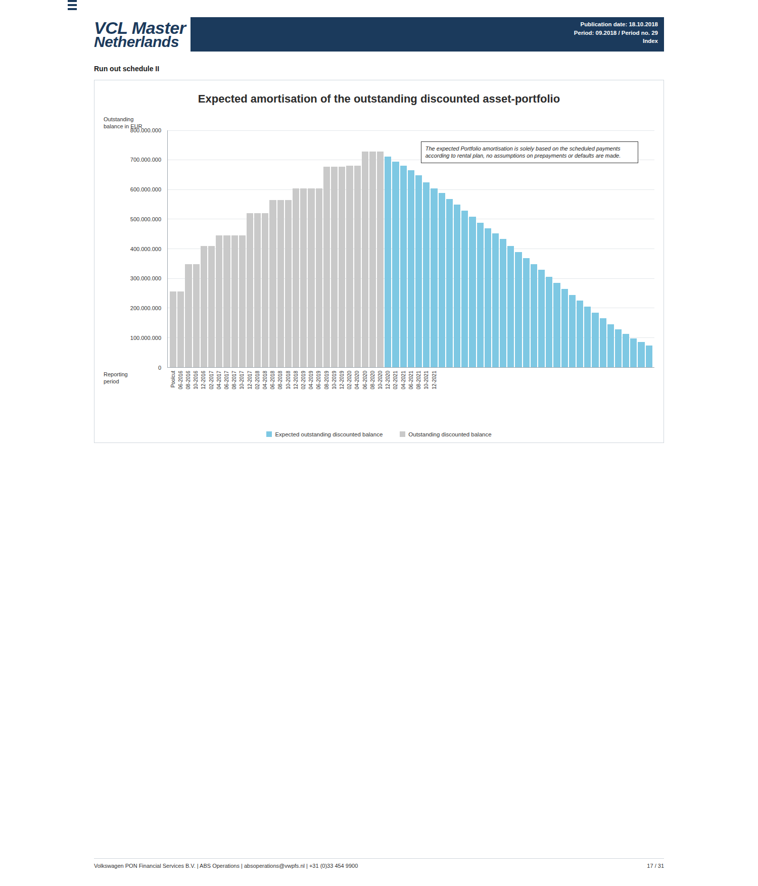VCL Master Netherlands
Publication date: 18.10.2018
Period: 09.2018 / Period no. 29
Index
Run out schedule II
Expected amortisation of the outstanding discounted asset-portfolio
Outstanding
balance in EUR
800.000.000
700.000.000
600.000.000
500.000.000
400.000.000
300.000.000
200.000.000
100.000.000
0
The expected Portfolio amortisation is solely based on the scheduled payments according to rental plan, no assumptions on prepayments or defaults are made.
Reporting
period
Poolcut
06-2016
08-2016
10-2016
12-2016
02-2017
04-2017
06-2017
08-2017
10-2017
12-2017
02-2018
04-2018
06-2018
08-2018
10-2018
12-2018
02-2019
04-2019
06-2019
08-2019
10-2019
12-2019
02-2020
04-2020
06-2020
08-2020
10-2020
12-2020
02-2021
04-2021
06-2021
08-2021
10-2021
12-2021
Expected outstanding discounted balance Outstanding discounted balance
Volkswagen PON Financial Services B.V. | ABS Operations | absoperations@vwpfs.nl | +31 (0)33 454 9900
17 / 31